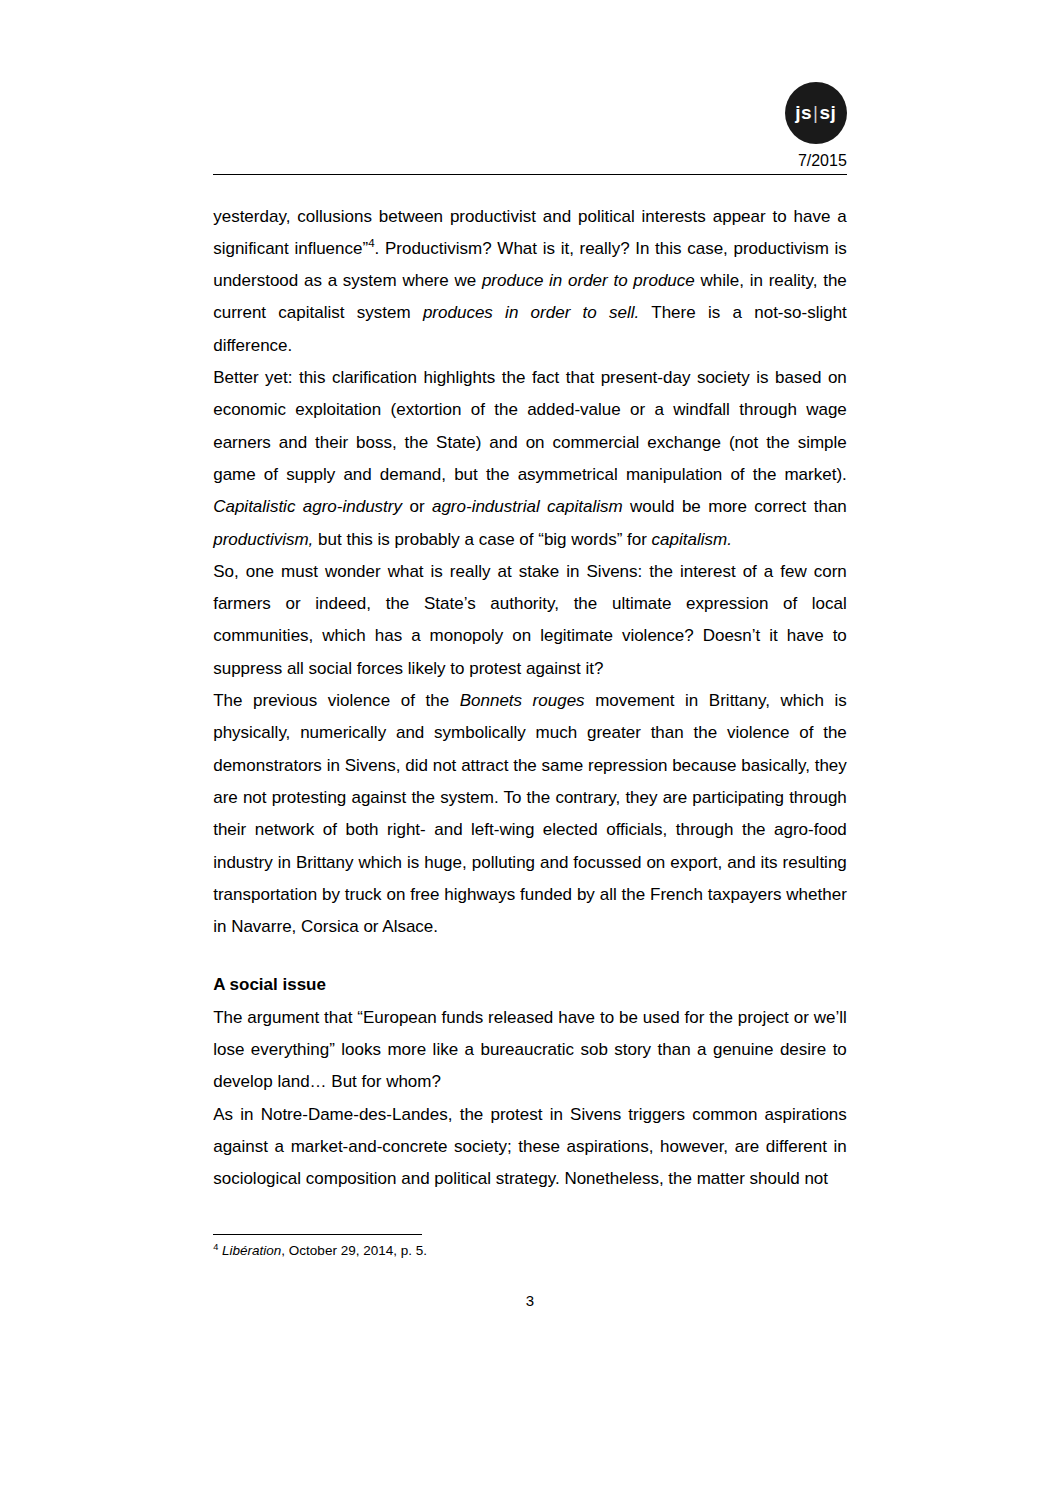js|sj
7/2015
yesterday, collusions between productivist and political interests appear to have a significant influence”4. Productivism? What is it, really? In this case, productivism is understood as a system where we produce in order to produce while, in reality, the current capitalist system produces in order to sell. There is a not-so-slight difference.
Better yet: this clarification highlights the fact that present-day society is based on economic exploitation (extortion of the added-value or a windfall through wage earners and their boss, the State) and on commercial exchange (not the simple game of supply and demand, but the asymmetrical manipulation of the market). Capitalistic agro-industry or agro-industrial capitalism would be more correct than productivism, but this is probably a case of “big words” for capitalism.
So, one must wonder what is really at stake in Sivens: the interest of a few corn farmers or indeed, the State’s authority, the ultimate expression of local communities, which has a monopoly on legitimate violence? Doesn’t it have to suppress all social forces likely to protest against it?
The previous violence of the Bonnets rouges movement in Brittany, which is physically, numerically and symbolically much greater than the violence of the demonstrators in Sivens, did not attract the same repression because basically, they are not protesting against the system. To the contrary, they are participating through their network of both right- and left-wing elected officials, through the agro-food industry in Brittany which is huge, polluting and focussed on export, and its resulting transportation by truck on free highways funded by all the French taxpayers whether in Navarre, Corsica or Alsace.
A social issue
The argument that “European funds released have to be used for the project or we’ll lose everything” looks more like a bureaucratic sob story than a genuine desire to develop land… But for whom?
As in Notre-Dame-des-Landes, the protest in Sivens triggers common aspirations against a market-and-concrete society; these aspirations, however, are different in sociological composition and political strategy. Nonetheless, the matter should not
4 Libération, October 29, 2014, p. 5.
3